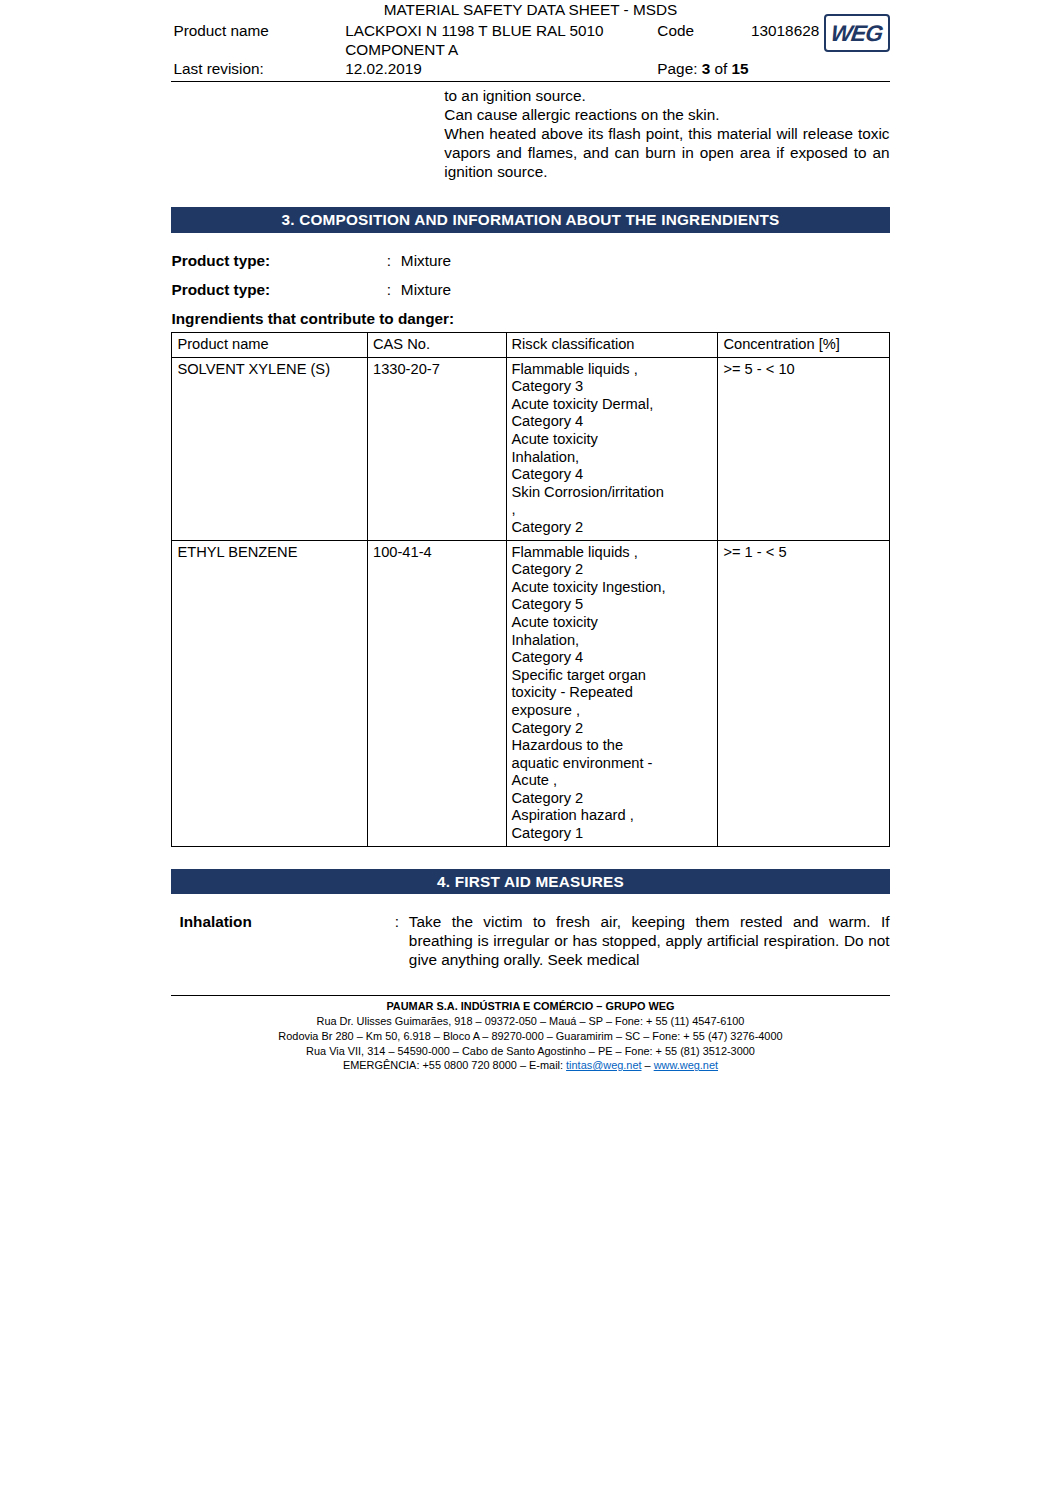WEG
MATERIAL SAFETY DATA SHEET - MSDS
| Product name | LACKPOXI N 1198 T BLUE RAL 5010 COMPONENT A | Code | 13018628 |
| Last revision: | 12.02.2019 | Page: 3 of 15 |
to an ignition source.
Can cause allergic reactions on the skin.
When heated above its flash point, this material will release toxic vapors and flames, and can burn in open area if exposed to an ignition source.
3. COMPOSITION AND INFORMATION ABOUT THE INGRENDIENTS
Product type:
:
Mixture
Product type:
:
Mixture
Ingrendients that contribute to danger:
| Product name | CAS No. | Risck classification | Concentration [%] |
| --- | --- | --- | --- |
| SOLVENT XYLENE (S) | 1330-20-7 | Flammable liquids , Category 3 Acute toxicity Dermal, Category 4 Acute toxicity Inhalation, Category 4 Skin Corrosion/irritation , Category 2 | >= 5 - < 10 |
| ETHYL BENZENE | 100-41-4 | Flammable liquids , Category 2 Acute toxicity Ingestion, Category 5 Acute toxicity Inhalation, Category 4 Specific target organ toxicity - Repeated exposure , Category 2 Hazardous to the aquatic environment - Acute , Category 2 Aspiration hazard , Category 1 | >= 1 - < 5 |
4. FIRST AID MEASURES
Inhalation
:
Take the victim to fresh air, keeping them rested and warm. If breathing is irregular or has stopped, apply artificial respiration. Do not give anything orally. Seek medical
PAUMAR S.A. INDÚSTRIA E COMÉRCIO – GRUPO WEG
Rua Dr. Ulisses Guimarães, 918 – 09372-050 – Mauá – SP – Fone: + 55 (11) 4547-6100
Rodovia Br 280 – Km 50, 6.918 – Bloco A – 89270-000 – Guaramirim – SC – Fone: + 55 (47) 3276-4000
Rua Via VII, 314 – 54590-000 – Cabo de Santo Agostinho – PE – Fone: + 55 (81) 3512-3000
EMERGÊNCIA: +55 0800 720 8000 – E-mail: tintas@weg.net – www.weg.net